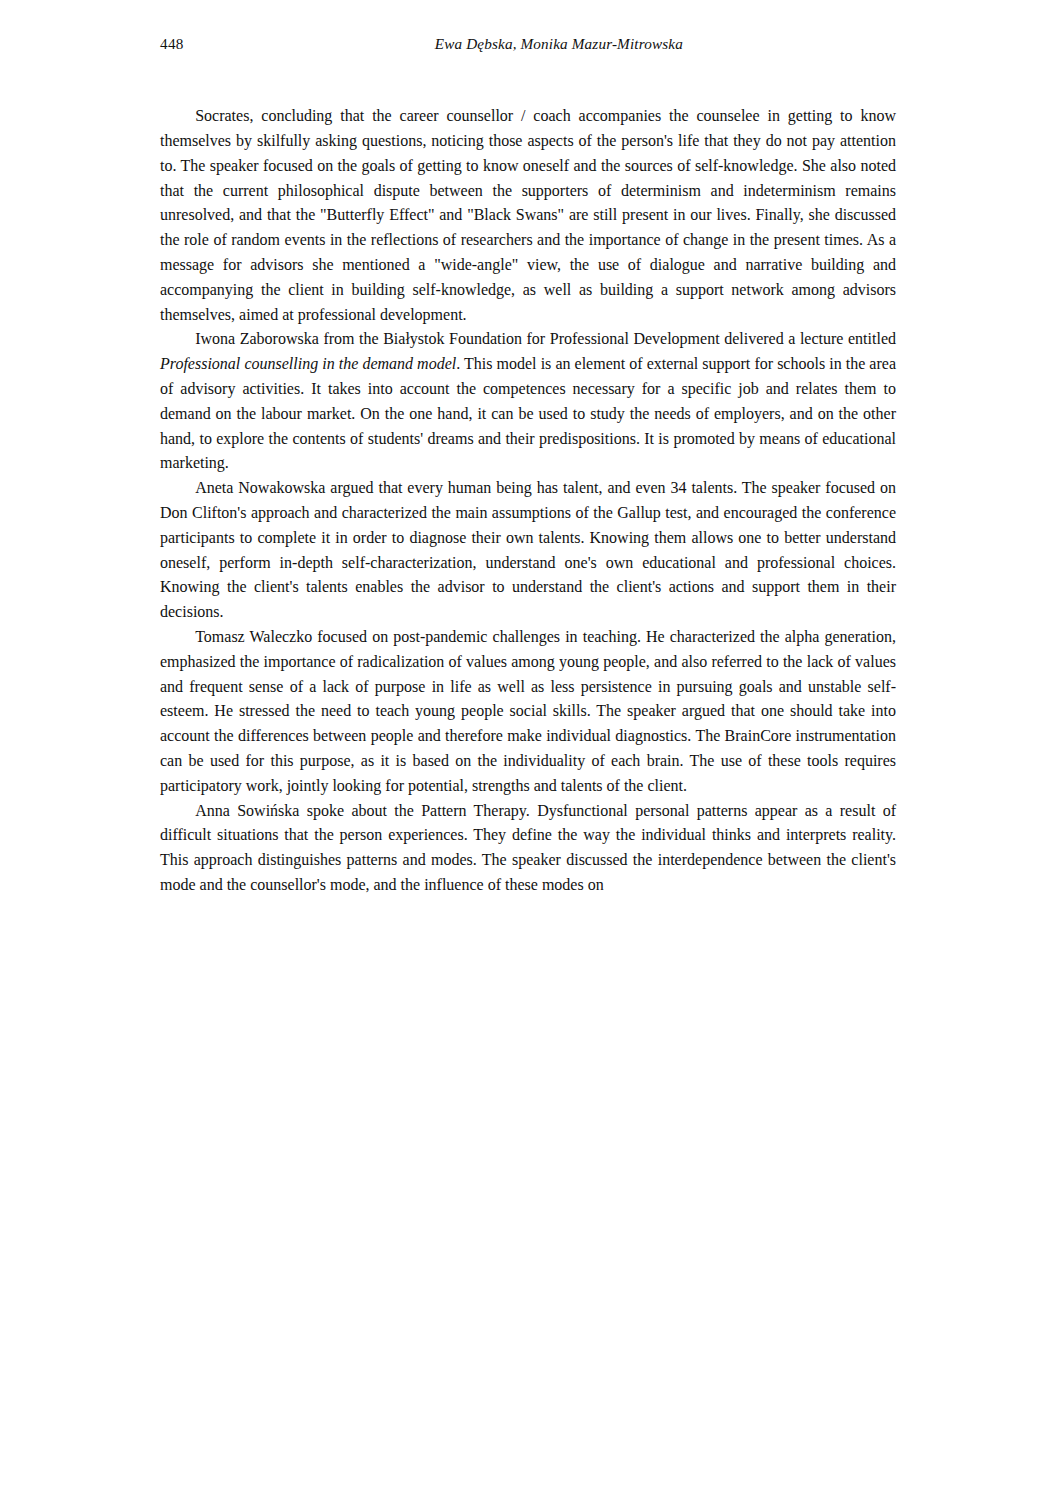448 Ewa Dębska, Monika Mazur-Mitrowska
Socrates, concluding that the career counsellor / coach accompanies the counselee in getting to know themselves by skilfully asking questions, noticing those aspects of the person's life that they do not pay attention to. The speaker focused on the goals of getting to know oneself and the sources of self-knowledge. She also noted that the current philosophical dispute between the supporters of determinism and indeterminism remains unresolved, and that the "Butterfly Effect" and "Black Swans" are still present in our lives. Finally, she discussed the role of random events in the reflections of researchers and the importance of change in the present times. As a message for advisors she mentioned a "wide-angle" view, the use of dialogue and narrative building and accompanying the client in building self-knowledge, as well as building a support network among advisors themselves, aimed at professional development.
Iwona Zaborowska from the Białystok Foundation for Professional Development delivered a lecture entitled Professional counselling in the demand model. This model is an element of external support for schools in the area of advisory activities. It takes into account the competences necessary for a specific job and relates them to demand on the labour market. On the one hand, it can be used to study the needs of employers, and on the other hand, to explore the contents of students' dreams and their predispositions. It is promoted by means of educational marketing.
Aneta Nowakowska argued that every human being has talent, and even 34 talents. The speaker focused on Don Clifton's approach and characterized the main assumptions of the Gallup test, and encouraged the conference participants to complete it in order to diagnose their own talents. Knowing them allows one to better understand oneself, perform in-depth self-characterization, understand one's own educational and professional choices. Knowing the client's talents enables the advisor to understand the client's actions and support them in their decisions.
Tomasz Waleczko focused on post-pandemic challenges in teaching. He characterized the alpha generation, emphasized the importance of radicalization of values among young people, and also referred to the lack of values and frequent sense of a lack of purpose in life as well as less persistence in pursuing goals and unstable self-esteem. He stressed the need to teach young people social skills. The speaker argued that one should take into account the differences between people and therefore make individual diagnostics. The BrainCore instrumentation can be used for this purpose, as it is based on the individuality of each brain. The use of these tools requires participatory work, jointly looking for potential, strengths and talents of the client.
Anna Sowińska spoke about the Pattern Therapy. Dysfunctional personal patterns appear as a result of difficult situations that the person experiences. They define the way the individual thinks and interprets reality. This approach distinguishes patterns and modes. The speaker discussed the interdependence between the client's mode and the counsellor's mode, and the influence of these modes on